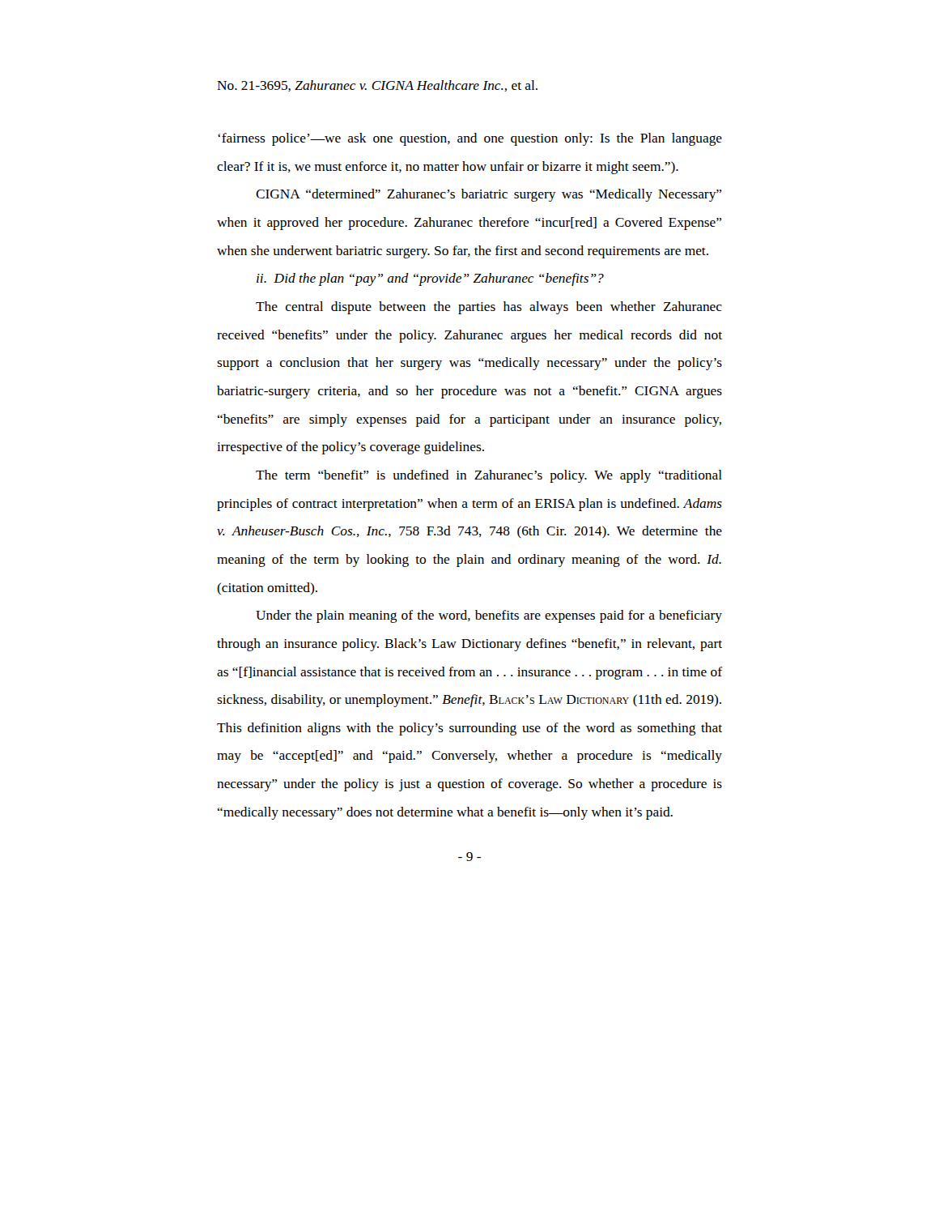No. 21-3695, Zahuranec v. CIGNA Healthcare Inc., et al.
‘fairness police’—we ask one question, and one question only: Is the Plan language clear? If it is, we must enforce it, no matter how unfair or bizarre it might seem.”).
CIGNA “determined” Zahuranec’s bariatric surgery was “Medically Necessary” when it approved her procedure. Zahuranec therefore “incur[red] a Covered Expense” when she underwent bariatric surgery. So far, the first and second requirements are met.
ii. Did the plan “pay” and “provide” Zahuranec “benefits”?
The central dispute between the parties has always been whether Zahuranec received “benefits” under the policy. Zahuranec argues her medical records did not support a conclusion that her surgery was “medically necessary” under the policy’s bariatric-surgery criteria, and so her procedure was not a “benefit.” CIGNA argues “benefits” are simply expenses paid for a participant under an insurance policy, irrespective of the policy’s coverage guidelines.
The term “benefit” is undefined in Zahuranec’s policy. We apply “traditional principles of contract interpretation” when a term of an ERISA plan is undefined. Adams v. Anheuser-Busch Cos., Inc., 758 F.3d 743, 748 (6th Cir. 2014). We determine the meaning of the term by looking to the plain and ordinary meaning of the word. Id. (citation omitted).
Under the plain meaning of the word, benefits are expenses paid for a beneficiary through an insurance policy. Black’s Law Dictionary defines “benefit,” in relevant, part as “[f]inancial assistance that is received from an . . . insurance . . . program . . . in time of sickness, disability, or unemployment.” Benefit, Black’s Law Dictionary (11th ed. 2019). This definition aligns with the policy’s surrounding use of the word as something that may be “accept[ed]” and “paid.” Conversely, whether a procedure is “medically necessary” under the policy is just a question of coverage. So whether a procedure is “medically necessary” does not determine what a benefit is—only when it’s paid.
- 9 -